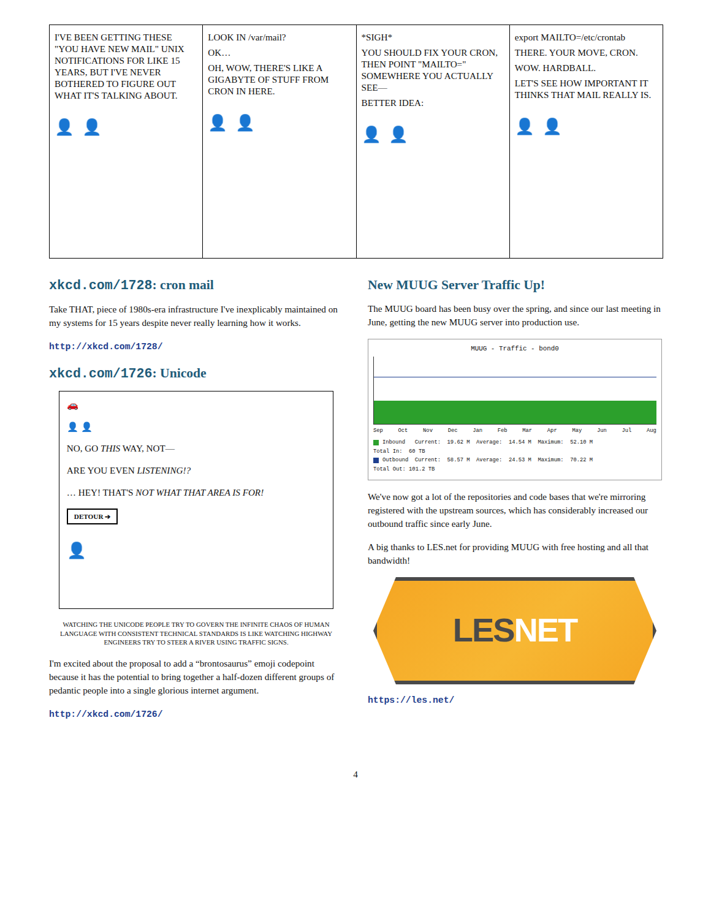I'VE BEEN GETTING THESE "YOU HAVE NEW MAIL" UNIX NOTIFICATIONS FOR LIKE 15 YEARS, BUT I'VE NEVER BOTHERED TO FIGURE OUT WHAT IT'S TALKING ABOUT.
👤 👤
LOOK IN /var/mail?
OK…
OH, WOW, THERE'S LIKE A GIGABYTE OF STUFF FROM CRON IN HERE.
👤 👤
*SIGH*
YOU SHOULD FIX YOUR CRON, THEN POINT "MAILTO=" SOMEWHERE YOU ACTUALLY SEE—
BETTER IDEA:
👤 👤
export MAILTO=/etc/crontab
THERE. YOUR MOVE, CRON.
WOW. HARDBALL.
LET'S SEE HOW IMPORTANT IT THINKS THAT MAIL REALLY IS.
👤 👤
xkcd.com/1728: cron mail
Take THAT, piece of 1980s-era infrastructure I've inexplicably maintained on my systems for 15 years despite never really learning how it works.
http://xkcd.com/1728/
xkcd.com/1726: Unicode
🚗
👤 👤
NO, GO THIS WAY, NOT—
ARE YOU EVEN LISTENING!?
… HEY! THAT'S NOT WHAT THAT AREA IS FOR!
DETOUR ➔
👤
Watching the Unicode people try to govern the infinite chaos of human language with consistent technical standards is like watching highway engineers try to steer a river using traffic signs.
I'm excited about the proposal to add a “brontosaurus” emoji codepoint because it has the potential to bring together a half-dozen different groups of pedantic people into a single glorious internet argument.
http://xkcd.com/1726/
New MUUG Server Traffic Up!
The MUUG board has been busy over the spring, and since our last meeting in June, getting the new MUUG server into production use.
MUUG - Traffic - bond0
Sep Oct Nov Dec Jan Feb Mar Apr May Jun Jul Aug
Inbound Current: 19.62 M Average: 14.54 M Maximum: 52.10 M
Total In: 60 TB
Outbound Current: 58.57 M Average: 24.53 M Maximum: 70.22 M
Total Out: 101.2 TB
We've now got a lot of the repositories and code bases that we're mirroring registered with the upstream sources, which has considerably increased our outbound traffic since early June.
A big thanks to LES.net for providing MUUG with free hosting and all that bandwidth!
LES NET
https://les.net/
4